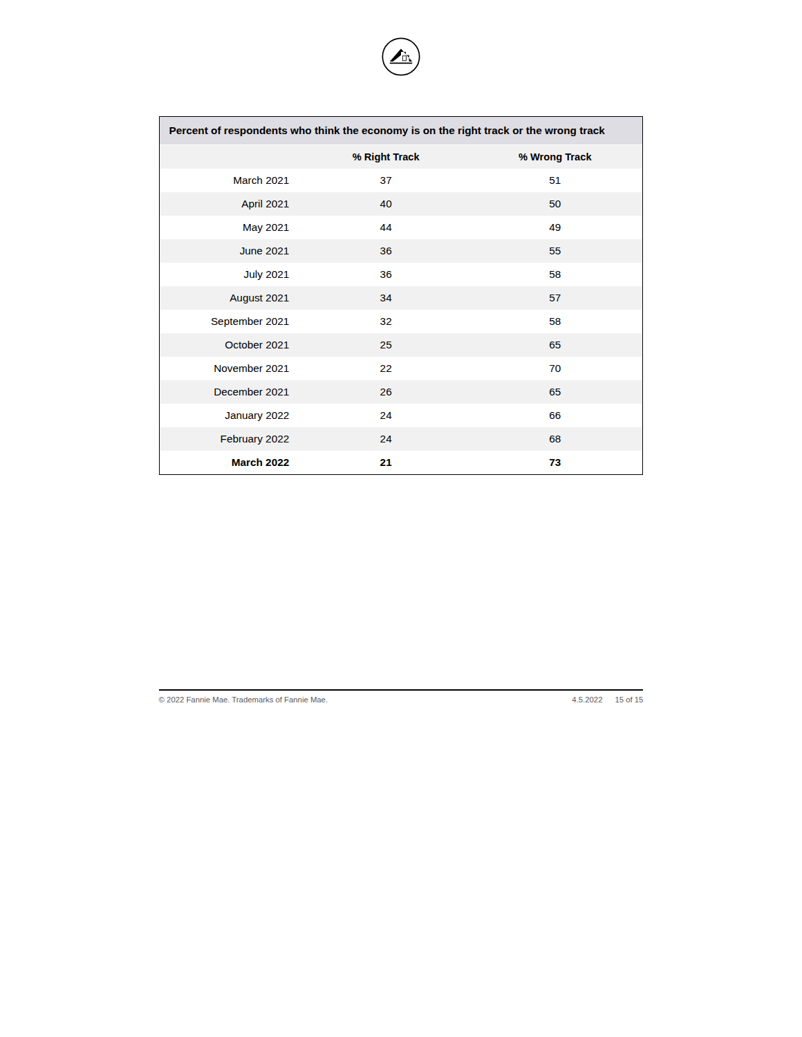Percent of respondents who think the economy is on the right track or the wrong track
| | % Right Track | % Wrong Track |
| --- | --- | --- |
| March 2021 | 37 | 51 |
| April 2021 | 40 | 50 |
| May 2021 | 44 | 49 |
| June 2021 | 36 | 55 |
| July 2021 | 36 | 58 |
| August 2021 | 34 | 57 |
| September 2021 | 32 | 58 |
| October 2021 | 25 | 65 |
| November 2021 | 22 | 70 |
| December 2021 | 26 | 65 |
| January 2022 | 24 | 66 |
| February 2022 | 24 | 68 |
| March 2022 | 21 | 73 |
© 2022 Fannie Mae. Trademarks of Fannie Mae.
4.5.202215 of 15